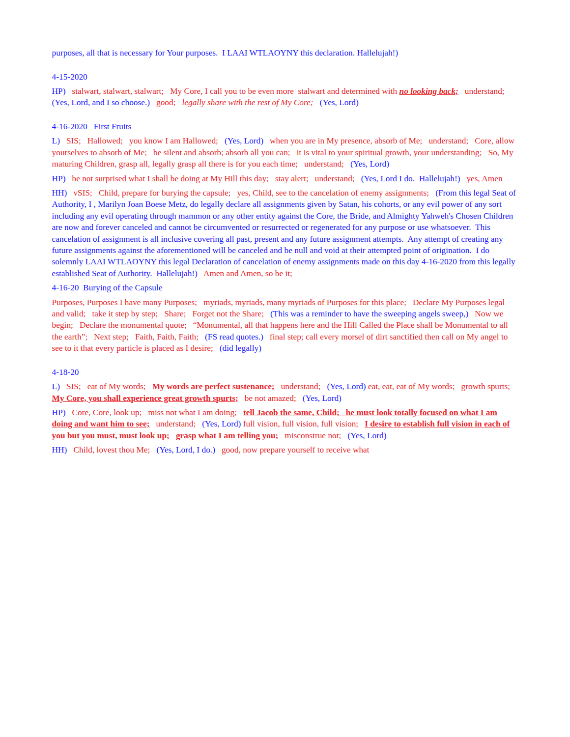purposes, all that is necessary for Your purposes. I LAAI WTLAOYNY this declaration. Hallelujah!)
4-15-2020
HP) stalwart, stalwart, stalwart; My Core, I call you to be even more stalwart and determined with no looking back; understand; (Yes, Lord, and I so choose.) good; legally share with the rest of My Core; (Yes, Lord)
4-16-2020 First Fruits
L) SIS; Hallowed; you know I am Hallowed; (Yes, Lord) when you are in My presence, absorb of Me; understand; Core, allow yourselves to absorb of Me; be silent and absorb; absorb all you can; it is vital to your spiritual growth, your understanding; So, My maturing Children, grasp all, legally grasp all there is for you each time; understand; (Yes, Lord)
HP) be not surprised what I shall be doing at My Hill this day; stay alert; understand; (Yes, Lord I do. Hallelujah!) yes, Amen
HH) vSIS; Child, prepare for burying the capsule; yes, Child, see to the cancelation of enemy assignments; (From this legal Seat of Authority, I , Marilyn Joan Boese Metz, do legally declare all assignments given by Satan, his cohorts, or any evil power of any sort including any evil operating through mammon or any other entity against the Core, the Bride, and Almighty Yahweh's Chosen Children are now and forever canceled and cannot be circumvented or resurrected or regenerated for any purpose or use whatsoever. This cancelation of assignment is all inclusive covering all past, present and any future assignment attempts. Any attempt of creating any future assignments against the aforementioned will be canceled and be null and void at their attempted point of origination. I do solemnly LAAI WTLAOYNY this legal Declaration of cancelation of enemy assignments made on this day 4-16-2020 from this legally established Seat of Authority. Hallelujah!) Amen and Amen, so be it;
4-16-20 Burying of the Capsule
Purposes, Purposes I have many Purposes; myriads, myriads, many myriads of Purposes for this place; Declare My Purposes legal and valid; take it step by step; Share; Forget not the Share; (This was a reminder to have the sweeping angels sweep,) Now we begin; Declare the monumental quote; “Monumental, all that happens here and the Hill Called the Place shall be Monumental to all the earth”; Next step; Faith, Faith, Faith; (FS read quotes.) final step; call every morsel of dirt sanctified then call on My angel to see to it that every particle is placed as I desire; (did legally)
4-18-20
L) SIS; eat of My words; My words are perfect sustenance; understand; (Yes, Lord) eat, eat, eat of My words; growth spurts; My Core, you shall experience great growth spurts; be not amazed; (Yes, Lord)
HP) Core, Core, look up; miss not what I am doing; tell Jacob the same, Child; he must look totally focused on what I am doing and want him to see; understand; (Yes, Lord) full vision, full vision, full vision; I desire to establish full vision in each of you but you must, must look up; grasp what I am telling you; misconstrue not; (Yes, Lord)
HH) Child, lovest thou Me; (Yes, Lord, I do.) good, now prepare yourself to receive what